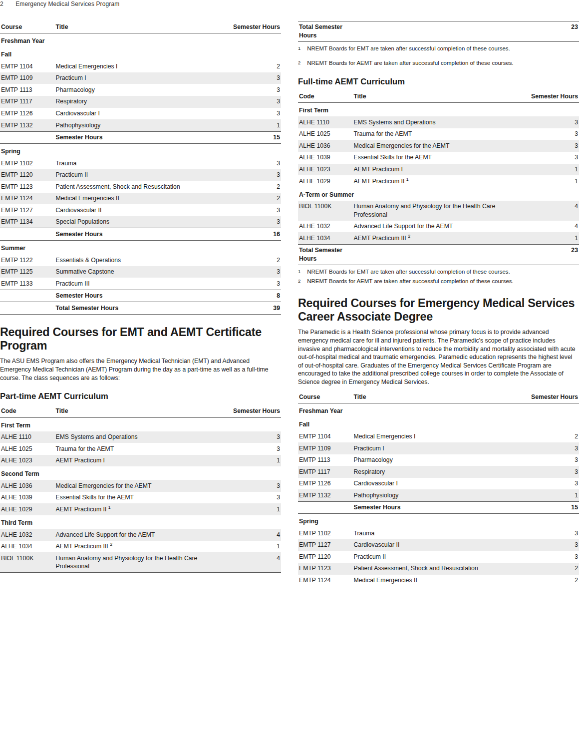2 Emergency Medical Services Program
| Course | Title | Semester Hours |
| --- | --- | --- |
| Freshman Year |
| Fall |
| EMTP 1104 | Medical Emergencies I | 2 |
| EMTP 1109 | Practicum I | 3 |
| EMTP 1113 | Pharmacology | 3 |
| EMTP 1117 | Respiratory | 3 |
| EMTP 1126 | Cardiovascular I | 3 |
| EMTP 1132 | Pathophysiology | 1 |
| | Semester Hours | 15 |
| Spring |
| EMTP 1102 | Trauma | 3 |
| EMTP 1120 | Practicum II | 3 |
| EMTP 1123 | Patient Assessment, Shock and Resuscitation | 2 |
| EMTP 1124 | Medical Emergencies II | 2 |
| EMTP 1127 | Cardiovascular II | 3 |
| EMTP 1134 | Special Populations | 3 |
| | Semester Hours | 16 |
| Summer |
| EMTP 1122 | Essentials & Operations | 2 |
| EMTP 1125 | Summative Capstone | 3 |
| EMTP 1133 | Practicum III | 3 |
| | Semester Hours | 8 |
| | Total Semester Hours | 39 |
Required Courses for EMT and AEMT Certificate Program
The ASU EMS Program also offers the Emergency Medical Technician (EMT) and Advanced Emergency Medical Technician (AEMT) Program during the day as a part-time as well as a full-time course. The class sequences are as follows:
Part-time AEMT Curriculum
| Code | Title | Semester Hours |
| --- | --- | --- |
| First Term |
| ALHE 1110 | EMS Systems and Operations | 3 |
| ALHE 1025 | Trauma for the AEMT | 3 |
| ALHE 1023 | AEMT Practicum I | 1 |
| Second Term |
| ALHE 1036 | Medical Emergencies for the AEMT | 3 |
| ALHE 1039 | Essential Skills for the AEMT | 3 |
| ALHE 1029 | AEMT Practicum II 1 | 1 |
| Third Term |
| ALHE 1032 | Advanced Life Support for the AEMT | 4 |
| ALHE 1034 | AEMT Practicum III 2 | 1 |
| BIOL 1100K | Human Anatomy and Physiology for the Health Care Professional | 4 |
| Total Semester Hours | | 23 |
1
NREMT Boards for EMT are taken after successful completion of these courses.
2
NREMT Boards for AEMT are taken after successful completion of these courses.
Full-time AEMT Curriculum
| Code | Title | Semester Hours |
| --- | --- | --- |
| First Term |
| ALHE 1110 | EMS Systems and Operations | 3 |
| ALHE 1025 | Trauma for the AEMT | 3 |
| ALHE 1036 | Medical Emergencies for the AEMT | 3 |
| ALHE 1039 | Essential Skills for the AEMT | 3 |
| ALHE 1023 | AEMT Practicum I | 1 |
| ALHE 1029 | AEMT Practicum II 1 | 1 |
| A-Term or Summer |
| BIOL 1100K | Human Anatomy and Physiology for the Health Care Professional | 4 |
| ALHE 1032 | Advanced Life Support for the AEMT | 4 |
| ALHE 1034 | AEMT Practicum III 2 | 1 |
| Total Semester Hours | | 23 |
1
NREMT Boards for EMT are taken after successful completion of these courses.
2
NREMT Boards for AEMT are taken after successful completion of these courses.
Required Courses for Emergency Medical Services Career Associate Degree
The Paramedic is a Health Science professional whose primary focus is to provide advanced emergency medical care for ill and injured patients. The Paramedic's scope of practice includes invasive and pharmacological interventions to reduce the morbidity and mortality associated with acute out-of-hospital medical and traumatic emergencies. Paramedic education represents the highest level of out-of-hospital care. Graduates of the Emergency Medical Services Certificate Program are encouraged to take the additional prescribed college courses in order to complete the Associate of Science degree in Emergency Medical Services.
| Course | Title | Semester Hours |
| --- | --- | --- |
| Freshman Year |
| Fall |
| EMTP 1104 | Medical Emergencies I | 2 |
| EMTP 1109 | Practicum I | 3 |
| EMTP 1113 | Pharmacology | 3 |
| EMTP 1117 | Respiratory | 3 |
| EMTP 1126 | Cardiovascular I | 3 |
| EMTP 1132 | Pathophysiology | 1 |
| | Semester Hours | 15 |
| Spring |
| EMTP 1102 | Trauma | 3 |
| EMTP 1127 | Cardiovascular II | 3 |
| EMTP 1120 | Practicum II | 3 |
| EMTP 1123 | Patient Assessment, Shock and Resuscitation | 2 |
| EMTP 1124 | Medical Emergencies II | 2 |